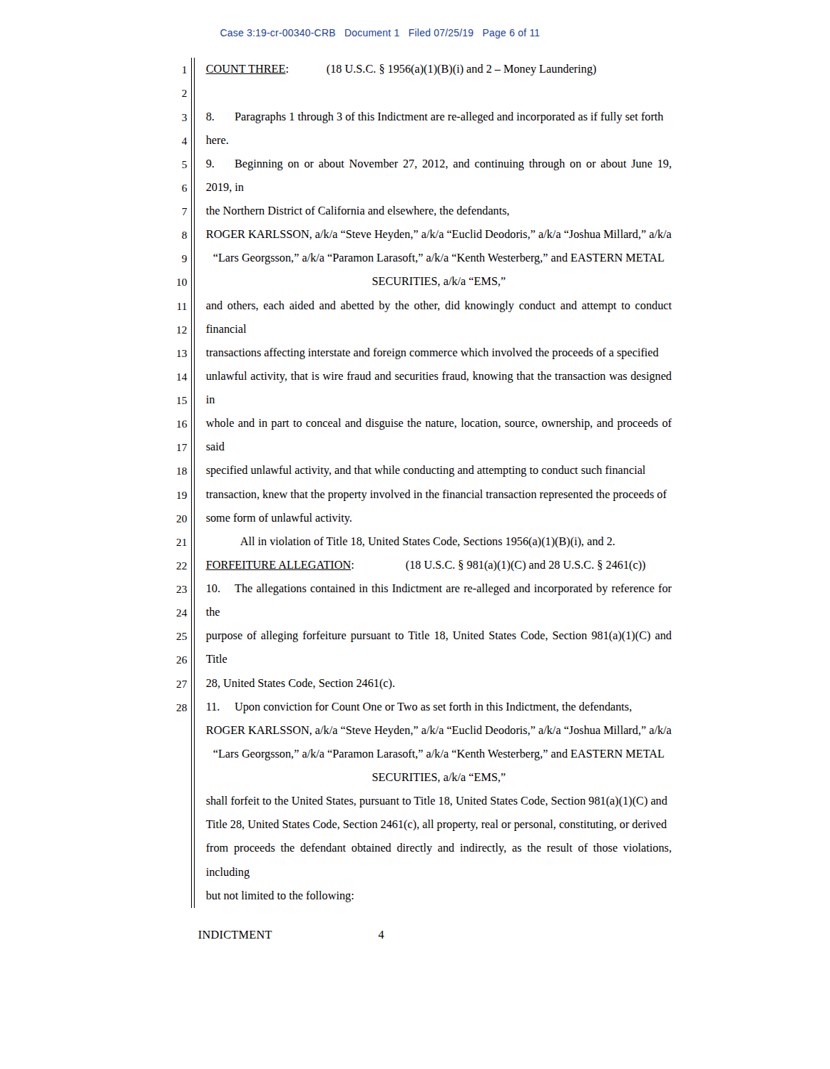Case 3:19-cr-00340-CRB Document 1 Filed 07/25/19 Page 6 of 11
1
2
3
4
5
6
7
8
9
10
11
12
13
14
15
16
17
18
19
20
21
22
23
24
25
26
27
28
COUNT THREE:(18 U.S.C. § 1956(a)(1)(B)(i) and 2 – Money Laundering)
8. Paragraphs 1 through 3 of this Indictment are re-alleged and incorporated as if fully set forth
here.
9. Beginning on or about November 27, 2012, and continuing through on or about June 19, 2019, in
the Northern District of California and elsewhere, the defendants,
ROGER KARLSSON, a/k/a “Steve Heyden,” a/k/a “Euclid Deodoris,” a/k/a “Joshua Millard,” a/k/a
“Lars Georgsson,” a/k/a “Paramon Larasoft,” a/k/a “Kenth Westerberg,” and EASTERN METAL
SECURITIES, a/k/a “EMS,”
and others, each aided and abetted by the other, did knowingly conduct and attempt to conduct financial
transactions affecting interstate and foreign commerce which involved the proceeds of a specified
unlawful activity, that is wire fraud and securities fraud, knowing that the transaction was designed in
whole and in part to conceal and disguise the nature, location, source, ownership, and proceeds of said
specified unlawful activity, and that while conducting and attempting to conduct such financial
transaction, knew that the property involved in the financial transaction represented the proceeds of
some form of unlawful activity.
All in violation of Title 18, United States Code, Sections 1956(a)(1)(B)(i), and 2.
FORFEITURE ALLEGATION:(18 U.S.C. § 981(a)(1)(C) and 28 U.S.C. § 2461(c))
10. The allegations contained in this Indictment are re-alleged and incorporated by reference for the
purpose of alleging forfeiture pursuant to Title 18, United States Code, Section 981(a)(1)(C) and Title
28, United States Code, Section 2461(c).
11. Upon conviction for Count One or Two as set forth in this Indictment, the defendants,
ROGER KARLSSON, a/k/a “Steve Heyden,” a/k/a “Euclid Deodoris,” a/k/a “Joshua Millard,” a/k/a
“Lars Georgsson,” a/k/a “Paramon Larasoft,” a/k/a “Kenth Westerberg,” and EASTERN METAL
SECURITIES, a/k/a “EMS,”
shall forfeit to the United States, pursuant to Title 18, United States Code, Section 981(a)(1)(C) and
Title 28, United States Code, Section 2461(c), all property, real or personal, constituting, or derived
from proceeds the defendant obtained directly and indirectly, as the result of those violations, including
but not limited to the following:
INDICTMENT 4